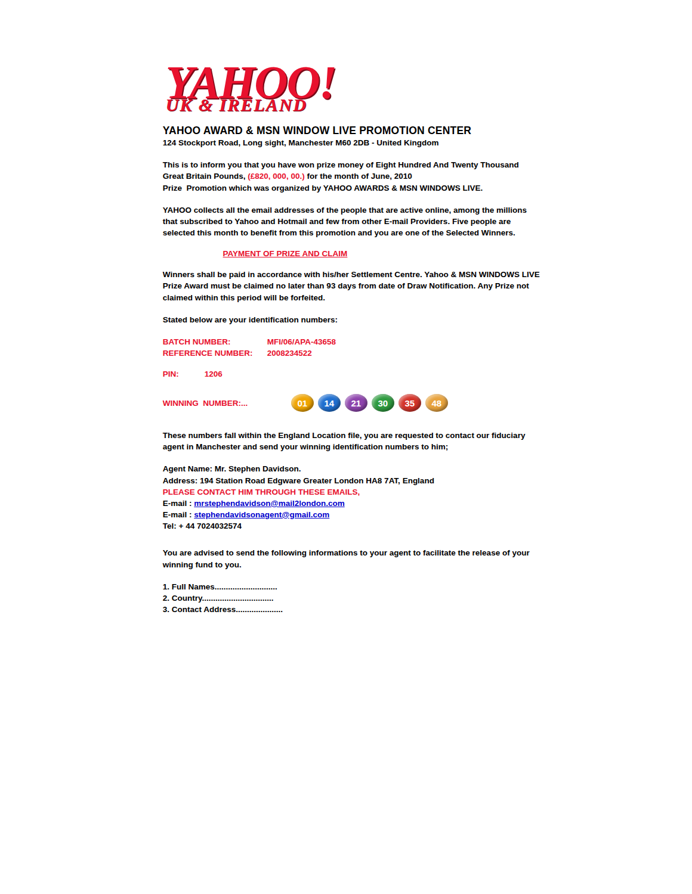YAHOO! UK & IRELAND
YAHOO AWARD & MSN WINDOW LIVE PROMOTION CENTER
124 Stockport Road, Long sight, Manchester M60 2DB - United Kingdom
This is to inform you that you have won prize money of Eight Hundred And Twenty Thousand Great Britain Pounds, (£820, 000, 00.) for the month of June, 2010
Prize Promotion which was organized by YAHOO AWARDS & MSN WINDOWS LIVE.
YAHOO collects all the email addresses of the people that are active online, among the millions that subscribed to Yahoo and Hotmail and few from other E-mail Providers. Five people are selected this month to benefit from this promotion and you are one of the Selected Winners.
PAYMENT OF PRIZE AND CLAIM
Winners shall be paid in accordance with his/her Settlement Centre. Yahoo & MSN WINDOWS LIVE Prize Award must be claimed no later than 93 days from date of Draw Notification. Any Prize not claimed within this period will be forfeited.
Stated below are your identification numbers:
BATCH NUMBER: MFI/06/APA-43658
REFERENCE NUMBER: 2008234522
PIN: 1206
WINNING NUMBER:...
01
14
21
30
35
48
These numbers fall within the England Location file, you are requested to contact our fiduciary agent in Manchester and send your winning identification numbers to him;
Agent Name: Mr. Stephen Davidson.
Address: 194 Station Road Edgware Greater London HA8 7AT, England
PLEASE CONTACT HIM THROUGH THESE EMAILS,
E-mail : mrstephendavidson@mail2london.com
E-mail : stephendavidsonagent@gmail.com
Tel: + 44 7024032574
You are advised to send the following informations to your agent to facilitate the release of your winning fund to you.
1. Full Names............................
2. Country................................
3. Contact Address.....................